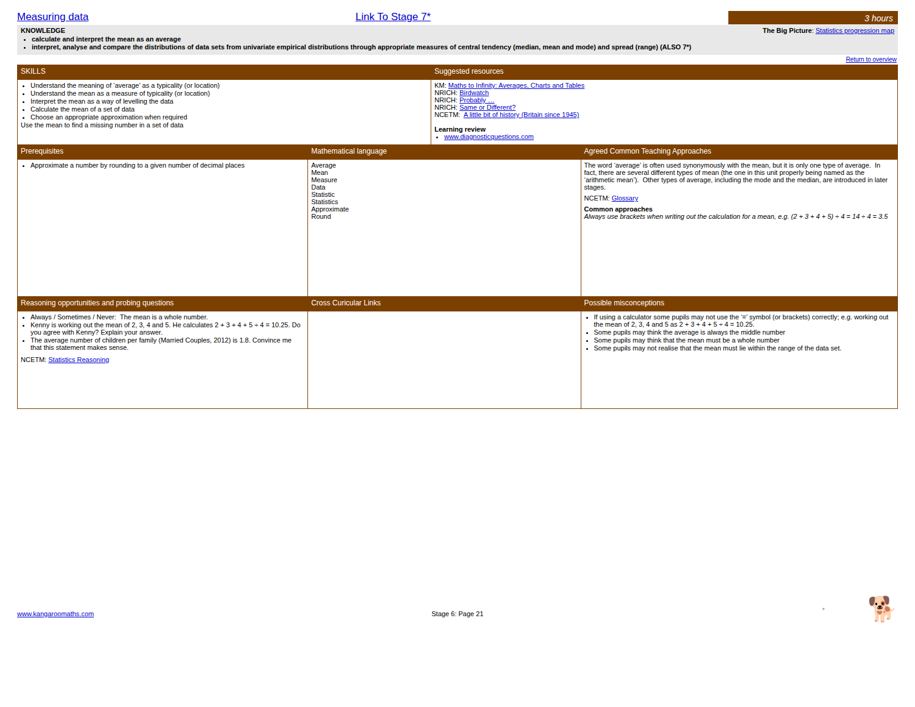| Measuring data | Link To Stage 7* | 3 hours |
The Big Picture: Statistics progression map
KNOWLEDGE
calculate and interpret the mean as an average
interpret, analyse and compare the distributions of data sets from univariate empirical distributions through appropriate measures of central tendency (median, mean and mode) and spread (range) (ALSO 7*)
Return to overview
| SKILLS | Suggested resources |
| Understand the meaning of ‘average’ as a typicality (or location) Understand the mean as a measure of typicality (or location) Interpret the mean as a way of levelling the data Calculate the mean of a set of data Choose an appropriate approximation when required Use the mean to find a missing number in a set of data | KM: Maths to Infinity: Averages, Charts and Tables NRICH: Birdwatch NRICH: Probably … NRICH: Same or Different? NCETM: A little bit of history (Britain since 1945) Learning review www.diagnosticquestions.com |
| Prerequisites | Mathematical language | Agreed Common Teaching Approaches |
| Approximate a number by rounding to a given number of decimal places | Average Mean Measure Data Statistic Statistics Approximate Round | The word ‘average’ is often used synonymously with the mean, but it is only one type of average. In fact, there are several different types of mean (the one in this unit properly being named as the ‘arithmetic mean’). Other types of average, including the mode and the median, are introduced in later stages. NCETM: Glossary Common approaches Always use brackets when writing out the calculation for a mean, e.g. (2 + 3 + 4 + 5) ÷ 4 = 14 ÷ 4 = 3.5 |
| Reasoning opportunities and probing questions | Cross Curicular Links | Possible misconceptions |
| Always / Sometimes / Never: The mean is a whole number. Kenny is working out the mean of 2, 3, 4 and 5. He calculates 2 + 3 + 4 + 5 ÷ 4 = 10.25. Do you agree with Kenny? Explain your answer. The average number of children per family (Married Couples, 2012) is 1.8. Convince me that this statement makes sense. NCETM: Statistics Reasoning | | If using a calculator some pupils may not use the ‘=’ symbol (or brackets) correctly; e.g. working out the mean of 2, 3, 4 and 5 as 2 + 3 + 4 + 5 ÷ 4 = 10.25. Some pupils may think the average is always the middle number Some pupils may think that the mean must be a whole number Some pupils may not realise that the mean must lie within the range of the data set. |
www.kangaroomaths.com
Stage 6: Page 21
* 🐕